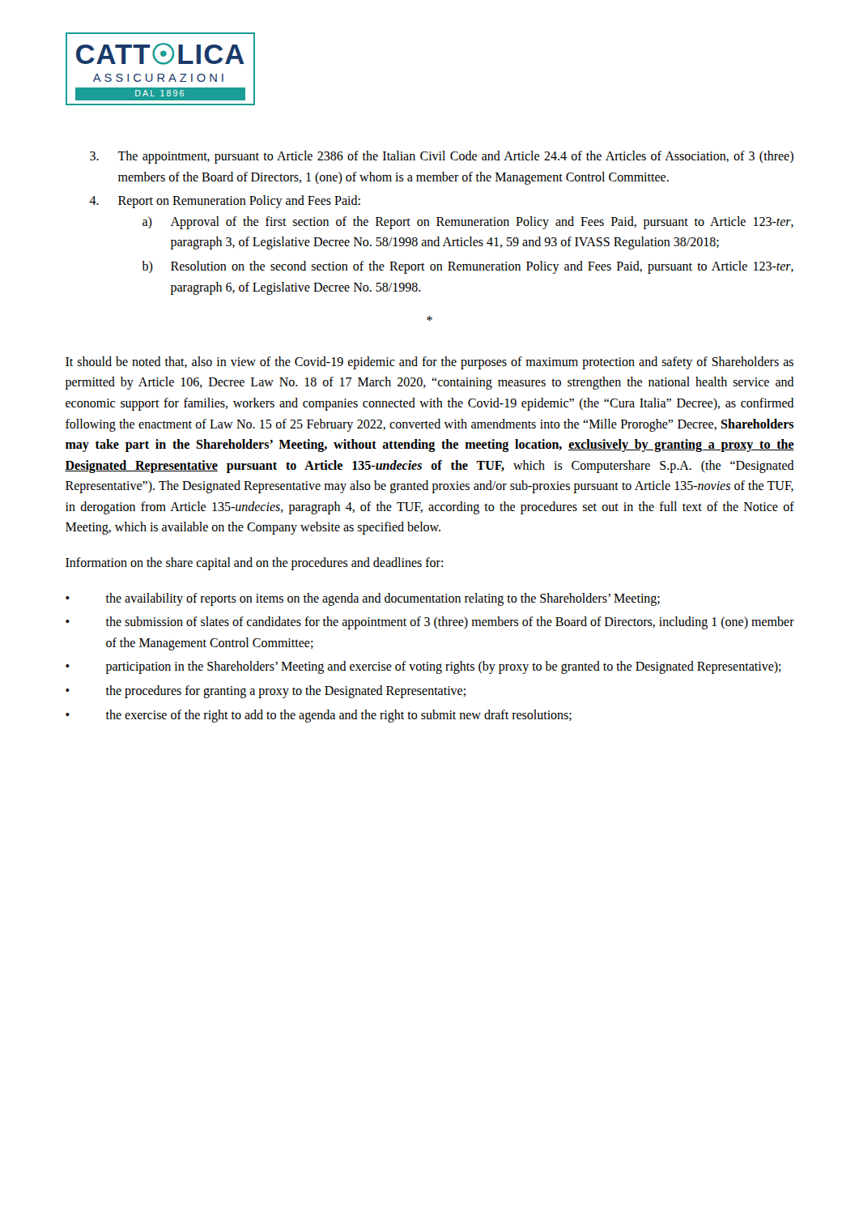CATT☉LICA
ASSICURAZIONI
DAL 1896
3. The appointment, pursuant to Article 2386 of the Italian Civil Code and Article 24.4 of the Articles of Association, of 3 (three) members of the Board of Directors, 1 (one) of whom is a member of the Management Control Committee.
4. Report on Remuneration Policy and Fees Paid:
a) Approval of the first section of the Report on Remuneration Policy and Fees Paid, pursuant to Article 123-ter, paragraph 3, of Legislative Decree No. 58/1998 and Articles 41, 59 and 93 of IVASS Regulation 38/2018;
b) Resolution on the second section of the Report on Remuneration Policy and Fees Paid, pursuant to Article 123-ter, paragraph 6, of Legislative Decree No. 58/1998.
*
It should be noted that, also in view of the Covid-19 epidemic and for the purposes of maximum protection and safety of Shareholders as permitted by Article 106, Decree Law No. 18 of 17 March 2020, “containing measures to strengthen the national health service and economic support for families, workers and companies connected with the Covid-19 epidemic” (the “Cura Italia” Decree), as confirmed following the enactment of Law No. 15 of 25 February 2022, converted with amendments into the “Mille Proroghe” Decree, Shareholders may take part in the Shareholders’ Meeting, without attending the meeting location, exclusively by granting a proxy to the Designated Representative pursuant to Article 135-undecies of the TUF, which is Computershare S.p.A. (the “Designated Representative”). The Designated Representative may also be granted proxies and/or sub-proxies pursuant to Article 135-novies of the TUF, in derogation from Article 135-undecies, paragraph 4, of the TUF, according to the procedures set out in the full text of the Notice of Meeting, which is available on the Company website as specified below.
Information on the share capital and on the procedures and deadlines for:
the availability of reports on items on the agenda and documentation relating to the Shareholders’ Meeting;
the submission of slates of candidates for the appointment of 3 (three) members of the Board of Directors, including 1 (one) member of the Management Control Committee;
participation in the Shareholders’ Meeting and exercise of voting rights (by proxy to be granted to the Designated Representative);
the procedures for granting a proxy to the Designated Representative;
the exercise of the right to add to the agenda and the right to submit new draft resolutions;